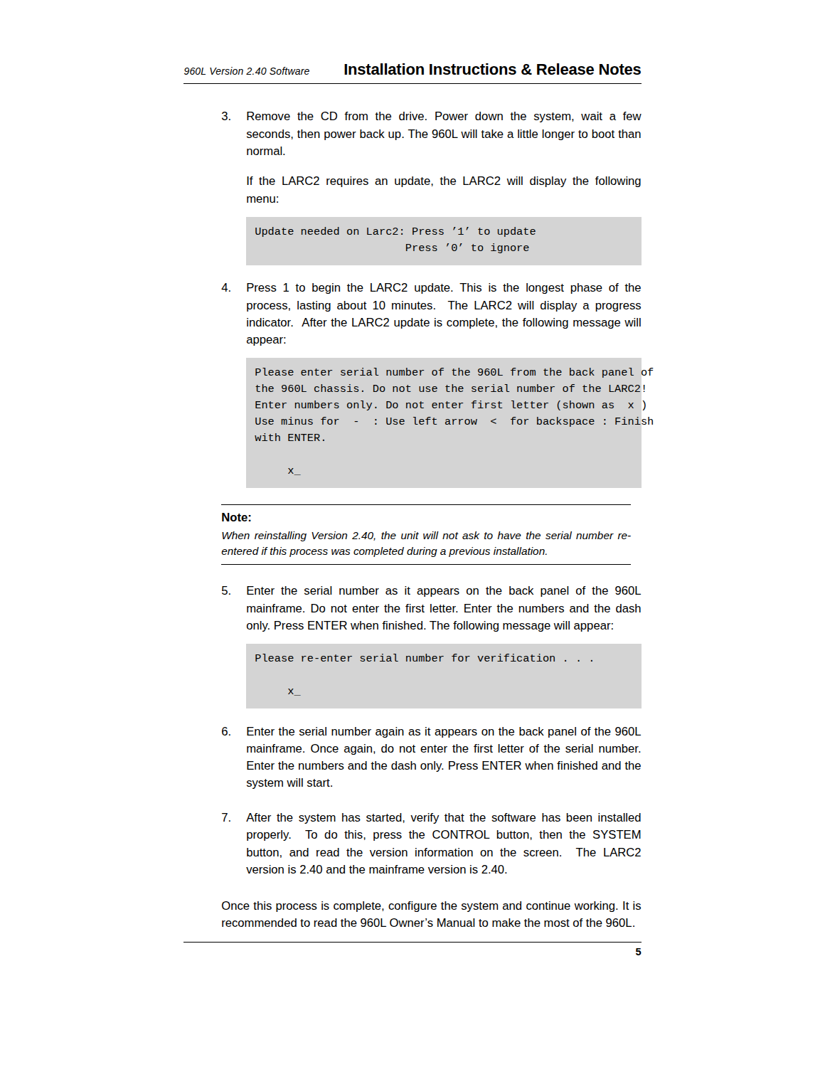960L Version 2.40 Software
Installation Instructions & Release Notes
3. Remove the CD from the drive. Power down the system, wait a few seconds, then power back up. The 960L will take a little longer to boot than normal.
If the LARC2 requires an update, the LARC2 will display the following menu:
Update needed on Larc2: Press ’1’ to update
                       Press ’0’ to ignore
4. Press 1 to begin the LARC2 update. This is the longest phase of the process, lasting about 10 minutes. The LARC2 will display a progress indicator. After the LARC2 update is complete, the following message will appear:
Please enter serial number of the 960L from the back panel of
the 960L chassis. Do not use the serial number of the LARC2!
Enter numbers only. Do not enter first letter (shown as  x )
Use minus for  -  : Use left arrow  <  for backspace : Finish
with ENTER.

     x_
Note:
When reinstalling Version 2.40, the unit will not ask to have the serial number re-entered if this process was completed during a previous installation.
5. Enter the serial number as it appears on the back panel of the 960L mainframe. Do not enter the first letter. Enter the numbers and the dash only. Press ENTER when finished. The following message will appear:
Please re-enter serial number for verification . . .

     x_
6. Enter the serial number again as it appears on the back panel of the 960L mainframe. Once again, do not enter the first letter of the serial number. Enter the numbers and the dash only. Press ENTER when finished and the system will start.
7. After the system has started, verify that the software has been installed properly. To do this, press the CONTROL button, then the SYSTEM button, and read the version information on the screen. The LARC2 version is 2.40 and the mainframe version is 2.40.
Once this process is complete, configure the system and continue working. It is recommended to read the 960L Owner’s Manual to make the most of the 960L.
5